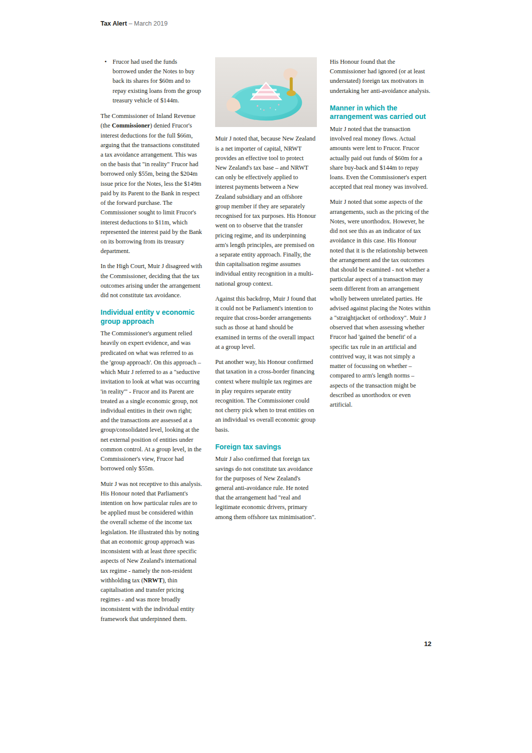Tax Alert – March 2019
Frucor had used the funds borrowed under the Notes to buy back its shares for $60m and to repay existing loans from the group treasury vehicle of $144m.
The Commissioner of Inland Revenue (the Commissioner) denied Frucor's interest deductions for the full $66m, arguing that the transactions constituted a tax avoidance arrangement. This was on the basis that "in reality" Frucor had borrowed only $55m, being the $204m issue price for the Notes, less the $149m paid by its Parent to the Bank in respect of the forward purchase. The Commissioner sought to limit Frucor's interest deductions to $11m, which represented the interest paid by the Bank on its borrowing from its treasury department.
In the High Court, Muir J disagreed with the Commissioner, deciding that the tax outcomes arising under the arrangement did not constitute tax avoidance.
Individual entity v economic group approach
The Commissioner's argument relied heavily on expert evidence, and was predicated on what was referred to as the 'group approach'. On this approach – which Muir J referred to as a "seductive invitation to look at what was occurring 'in reality'" - Frucor and its Parent are treated as a single economic group, not individual entities in their own right; and the transactions are assessed at a group/consolidated level, looking at the net external position of entities under common control. At a group level, in the Commissioner's view, Frucor had borrowed only $55m.
Muir J was not receptive to this analysis. His Honour noted that Parliament's intention on how particular rules are to be applied must be considered within the overall scheme of the income tax legislation. He illustrated this by noting that an economic group approach was inconsistent with at least three specific aspects of New Zealand's international tax regime - namely the non-resident withholding tax (NRWT), thin capitalisation and transfer pricing regimes - and was more broadly inconsistent with the individual entity framework that underpinned them.
Muir J noted that, because New Zealand is a net importer of capital, NRWT provides an effective tool to protect New Zealand's tax base – and NRWT can only be effectively applied to interest payments between a New Zealand subsidiary and an offshore group member if they are separately recognised for tax purposes. His Honour went on to observe that the transfer pricing regime, and its underpinning arm's length principles, are premised on a separate entity approach. Finally, the thin capitalisation regime assumes individual entity recognition in a multi-national group context.
Against this backdrop, Muir J found that it could not be Parliament's intention to require that cross-border arrangements such as those at hand should be examined in terms of the overall impact at a group level.
Put another way, his Honour confirmed that taxation in a cross-border financing context where multiple tax regimes are in play requires separate entity recognition. The Commissioner could not cherry pick when to treat entities on an individual vs overall economic group basis.
Foreign tax savings
Muir J also confirmed that foreign tax savings do not constitute tax avoidance for the purposes of New Zealand's general anti-avoidance rule. He noted that the arrangement had "real and legitimate economic drivers, primary among them offshore tax minimisation".
His Honour found that the Commissioner had ignored (or at least understated) foreign tax motivators in undertaking her anti-avoidance analysis.
Manner in which the arrangement was carried out
Muir J noted that the transaction involved real money flows. Actual amounts were lent to Frucor. Frucor actually paid out funds of $60m for a share buy-back and $144m to repay loans. Even the Commissioner's expert accepted that real money was involved.
Muir J noted that some aspects of the arrangements, such as the pricing of the Notes, were unorthodox. However, he did not see this as an indicator of tax avoidance in this case. His Honour noted that it is the relationship between the arrangement and the tax outcomes that should be examined - not whether a particular aspect of a transaction may seem different from an arrangement wholly between unrelated parties. He advised against placing the Notes within a "straightjacket of orthodoxy". Muir J observed that when assessing whether Frucor had 'gained the benefit' of a specific tax rule in an artificial and contrived way, it was not simply a matter of focussing on whether – compared to arm's length norms – aspects of the transaction might be described as unorthodox or even artificial.
12